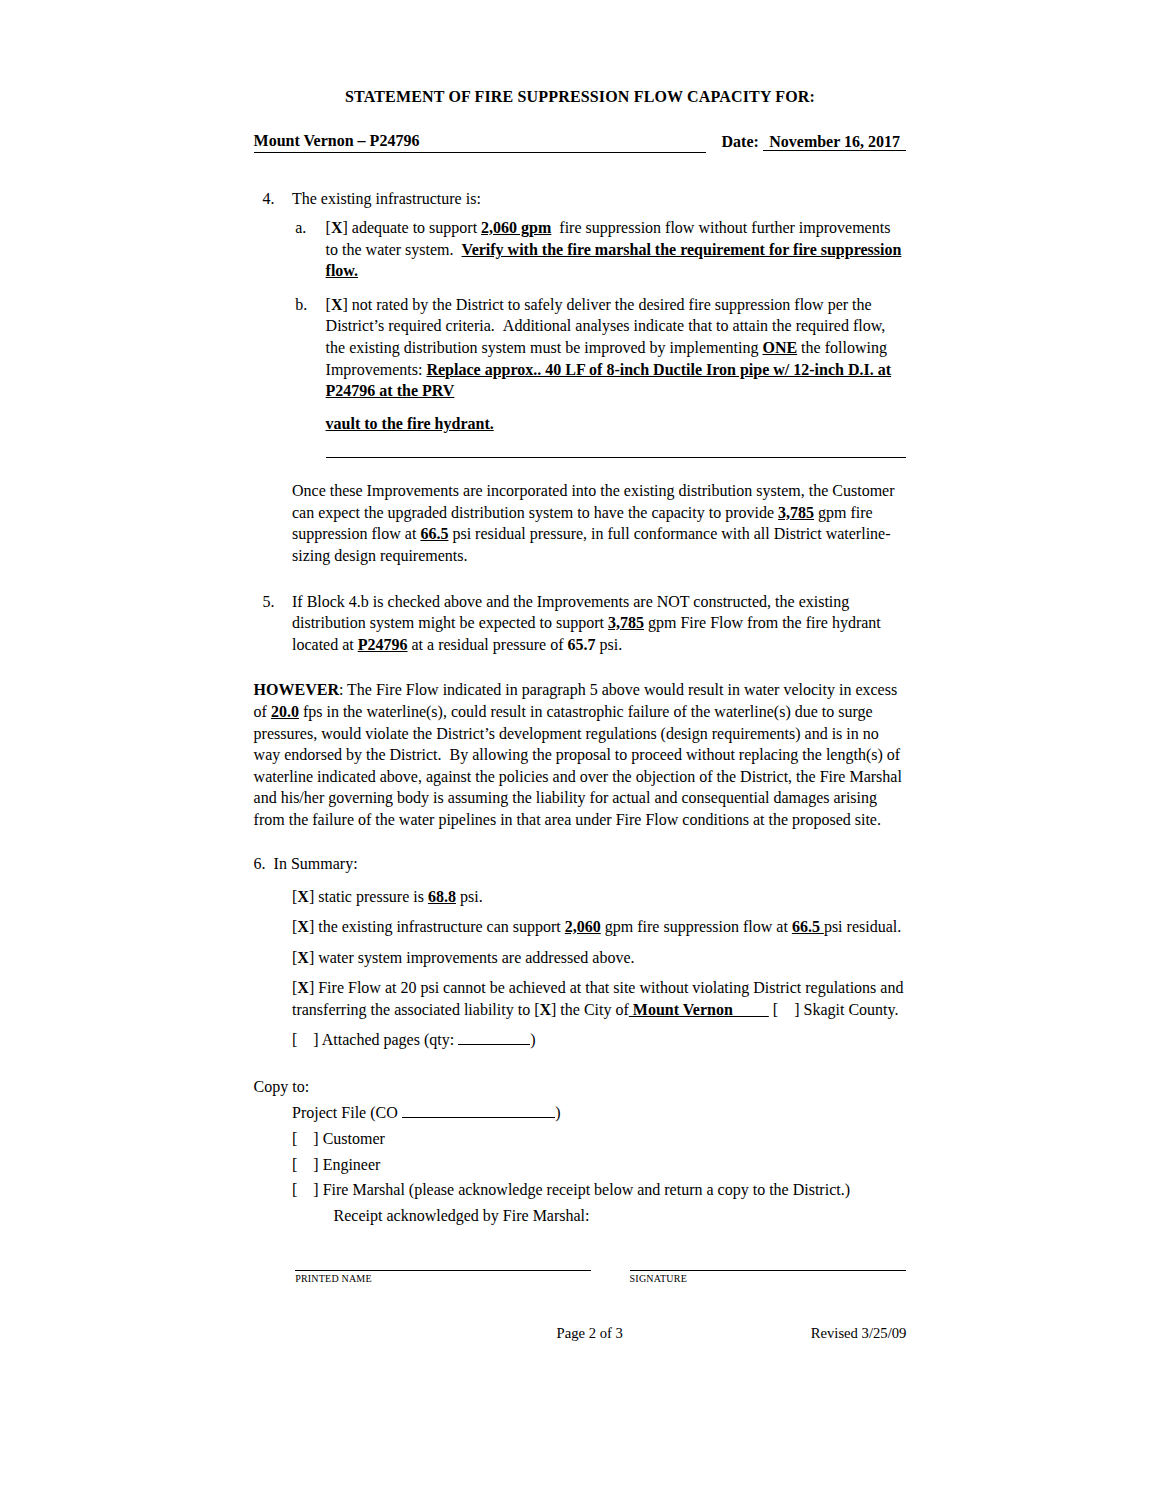STATEMENT OF FIRE SUPPRESSION FLOW CAPACITY FOR:
Mount Vernon – P24796
Date: November 16, 2017
4. The existing infrastructure is:
a. [X] adequate to support 2,060 gpm fire suppression flow without further improvements to the water system. Verify with the fire marshal the requirement for fire suppression flow.
b. [X] not rated by the District to safely deliver the desired fire suppression flow per the District’s required criteria. Additional analyses indicate that to attain the required flow, the existing distribution system must be improved by implementing ONE the following Improvements: Replace approx.. 40 LF of 8-inch Ductile Iron pipe w/ 12-inch D.I. at P24796 at the PRV
vault to the fire hydrant.
Once these Improvements are incorporated into the existing distribution system, the Customer can expect the upgraded distribution system to have the capacity to provide 3,785 gpm fire suppression flow at 66.5 psi residual pressure, in full conformance with all District waterline-sizing design requirements.
5. If Block 4.b is checked above and the Improvements are NOT constructed, the existing distribution system might be expected to support 3,785 gpm Fire Flow from the fire hydrant located at P24796 at a residual pressure of 65.7 psi.
HOWEVER: The Fire Flow indicated in paragraph 5 above would result in water velocity in excess of 20.0 fps in the waterline(s), could result in catastrophic failure of the waterline(s) due to surge pressures, would violate the District’s development regulations (design requirements) and is in no way endorsed by the District. By allowing the proposal to proceed without replacing the length(s) of waterline indicated above, against the policies and over the objection of the District, the Fire Marshal and his/her governing body is assuming the liability for actual and consequential damages arising from the failure of the water pipelines in that area under Fire Flow conditions at the proposed site.
6. In Summary:
[X] static pressure is 68.8 psi.
[X] the existing infrastructure can support 2,060 gpm fire suppression flow at 66.5 psi residual.
[X] water system improvements are addressed above.
[X] Fire Flow at 20 psi cannot be achieved at that site without violating District regulations and transferring the associated liability to [X] the City of Mount Vernon [ ] Skagit County.
[ ] Attached pages (qty: )
Copy to:
Project File (CO )
[ ] Customer
[ ] Engineer
[ ] Fire Marshal (please acknowledge receipt below and return a copy to the District.)
Receipt acknowledged by Fire Marshal:
PRINTED NAME
SIGNATURE
Page 2 of 3
Revised 3/25/09